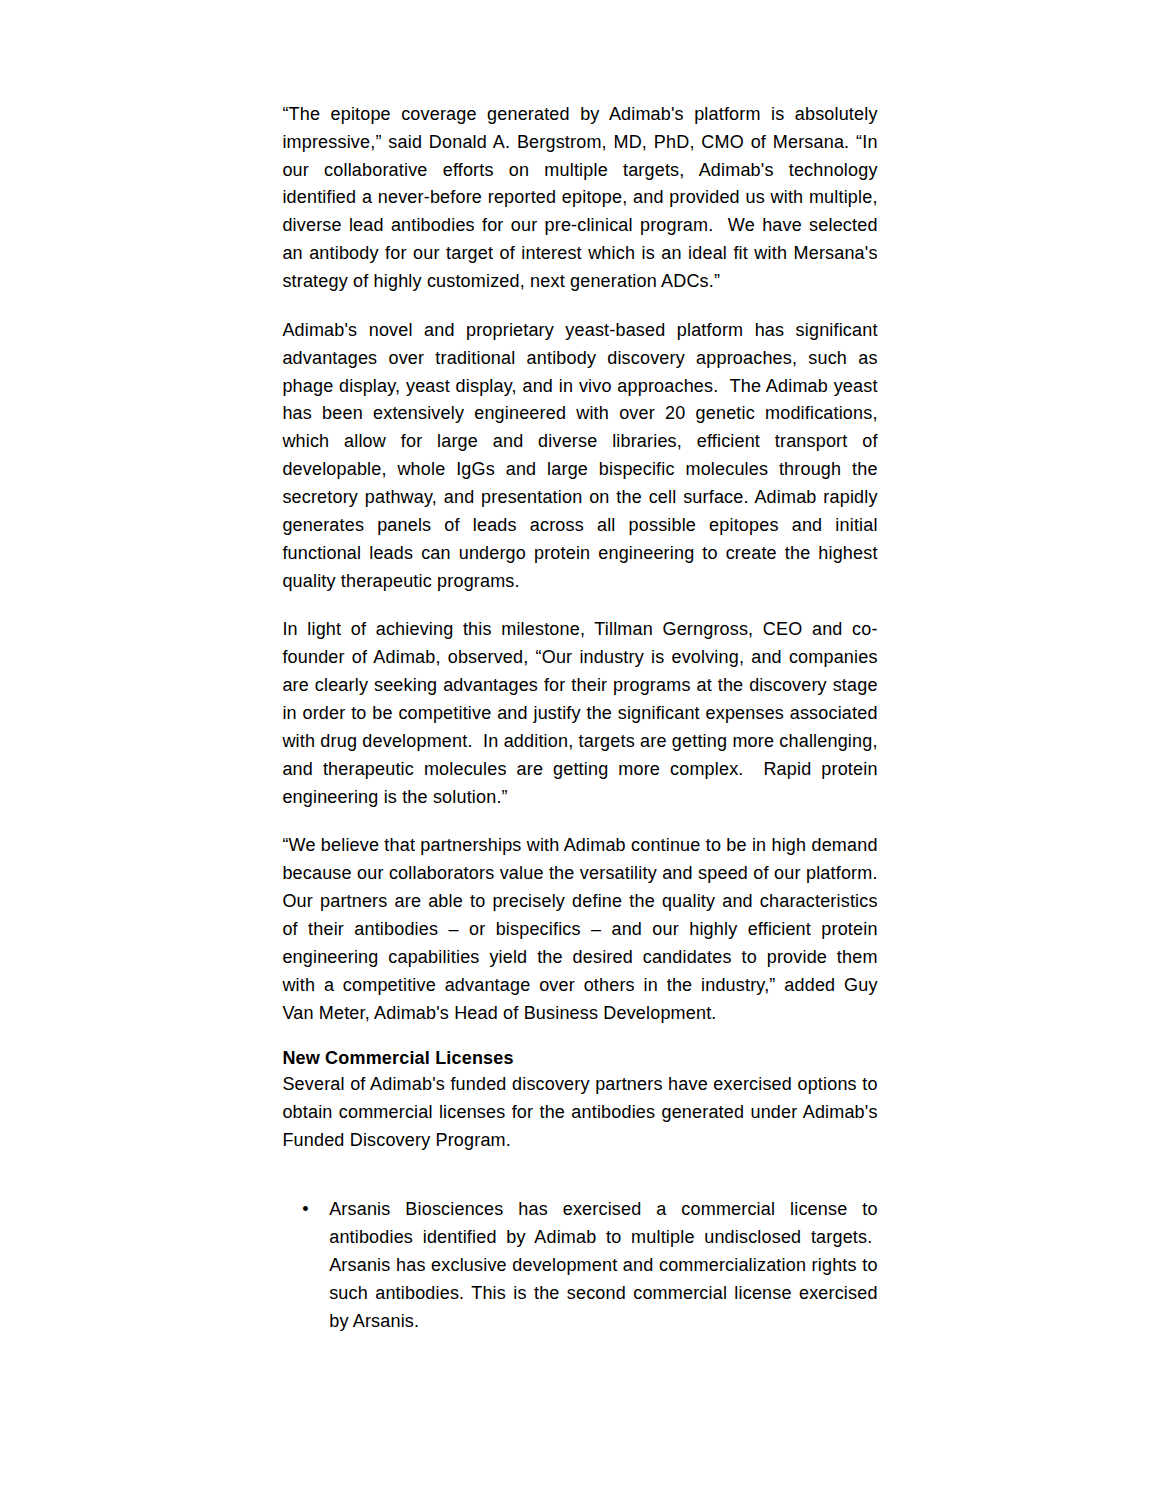“The epitope coverage generated by Adimab's platform is absolutely impressive,” said Donald A. Bergstrom, MD, PhD, CMO of Mersana. “In our collaborative efforts on multiple targets, Adimab's technology identified a never-before reported epitope, and provided us with multiple, diverse lead antibodies for our pre-clinical program. We have selected an antibody for our target of interest which is an ideal fit with Mersana's strategy of highly customized, next generation ADCs.”
Adimab's novel and proprietary yeast-based platform has significant advantages over traditional antibody discovery approaches, such as phage display, yeast display, and in vivo approaches. The Adimab yeast has been extensively engineered with over 20 genetic modifications, which allow for large and diverse libraries, efficient transport of developable, whole IgGs and large bispecific molecules through the secretory pathway, and presentation on the cell surface. Adimab rapidly generates panels of leads across all possible epitopes and initial functional leads can undergo protein engineering to create the highest quality therapeutic programs.
In light of achieving this milestone, Tillman Gerngross, CEO and co-founder of Adimab, observed, “Our industry is evolving, and companies are clearly seeking advantages for their programs at the discovery stage in order to be competitive and justify the significant expenses associated with drug development. In addition, targets are getting more challenging, and therapeutic molecules are getting more complex. Rapid protein engineering is the solution.”
“We believe that partnerships with Adimab continue to be in high demand because our collaborators value the versatility and speed of our platform. Our partners are able to precisely define the quality and characteristics of their antibodies – or bispecifics – and our highly efficient protein engineering capabilities yield the desired candidates to provide them with a competitive advantage over others in the industry,” added Guy Van Meter, Adimab's Head of Business Development.
New Commercial Licenses
Several of Adimab's funded discovery partners have exercised options to obtain commercial licenses for the antibodies generated under Adimab's Funded Discovery Program.
Arsanis Biosciences has exercised a commercial license to antibodies identified by Adimab to multiple undisclosed targets. Arsanis has exclusive development and commercialization rights to such antibodies. This is the second commercial license exercised by Arsanis.